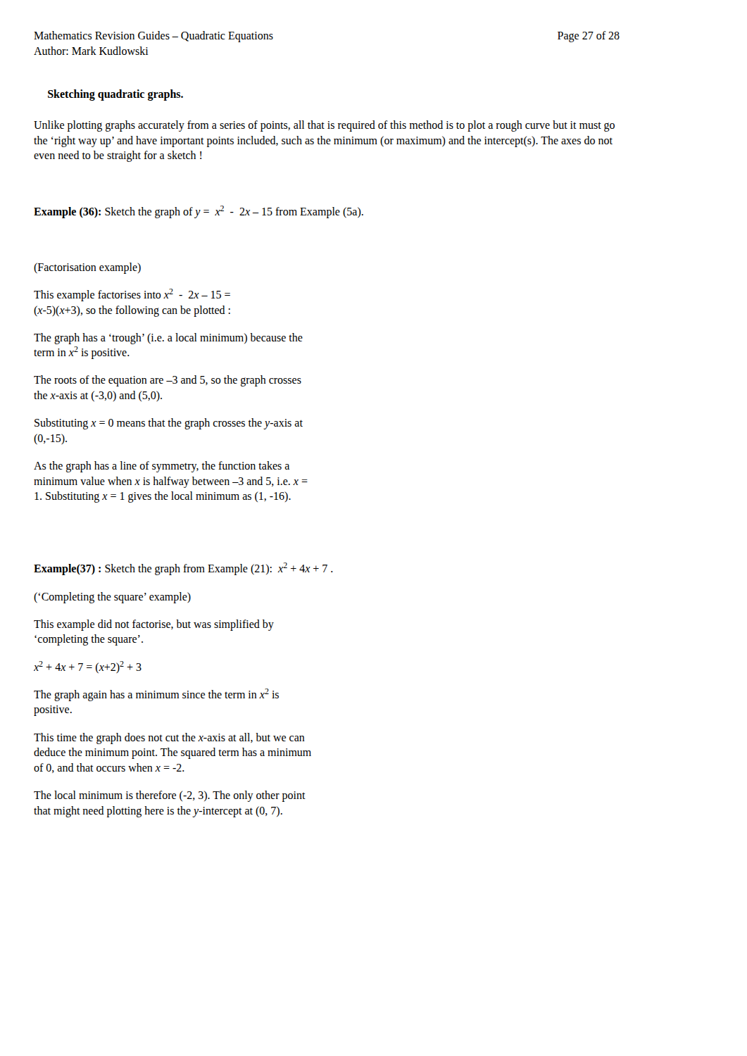Mathematics Revision Guides – Quadratic Equations
Author: Mark Kudlowski
Page 27 of 28
Sketching quadratic graphs.
Unlike plotting graphs accurately from a series of points, all that is required of this method is to plot a rough curve but it must go the ‘right way up’ and have important points included, such as the minimum (or maximum) and the intercept(s). The axes do not even need to be straight for a sketch !
Example (36): Sketch the graph of y = x2 - 2x – 15 from Example (5a).
(Factorisation example)
This example factorises into x2 - 2x – 15 =
(x-5)(x+3), so the following can be plotted :
The graph has a ‘trough’ (i.e. a local minimum) because the term in x2 is positive.
The roots of the equation are –3 and 5, so the graph crosses the x-axis at (-3,0) and (5,0).
Substituting x = 0 means that the graph crosses the y-axis at (0,-15).
As the graph has a line of symmetry, the function takes a minimum value when x is halfway between –3 and 5, i.e. x = 1. Substituting x = 1 gives the local minimum as (1, -16).
Example(37) : Sketch the graph from Example (21): x2 + 4x + 7 .
(‘Completing the square’ example)
This example did not factorise, but was simplified by ‘completing the square’.
x2 + 4x + 7 = (x+2)2 + 3
The graph again has a minimum since the term in x2 is positive.
This time the graph does not cut the x-axis at all, but we can deduce the minimum point. The squared term has a minimum of 0, and that occurs when x = -2.
The local minimum is therefore (-2, 3). The only other point that might need plotting here is the y-intercept at (0, 7).